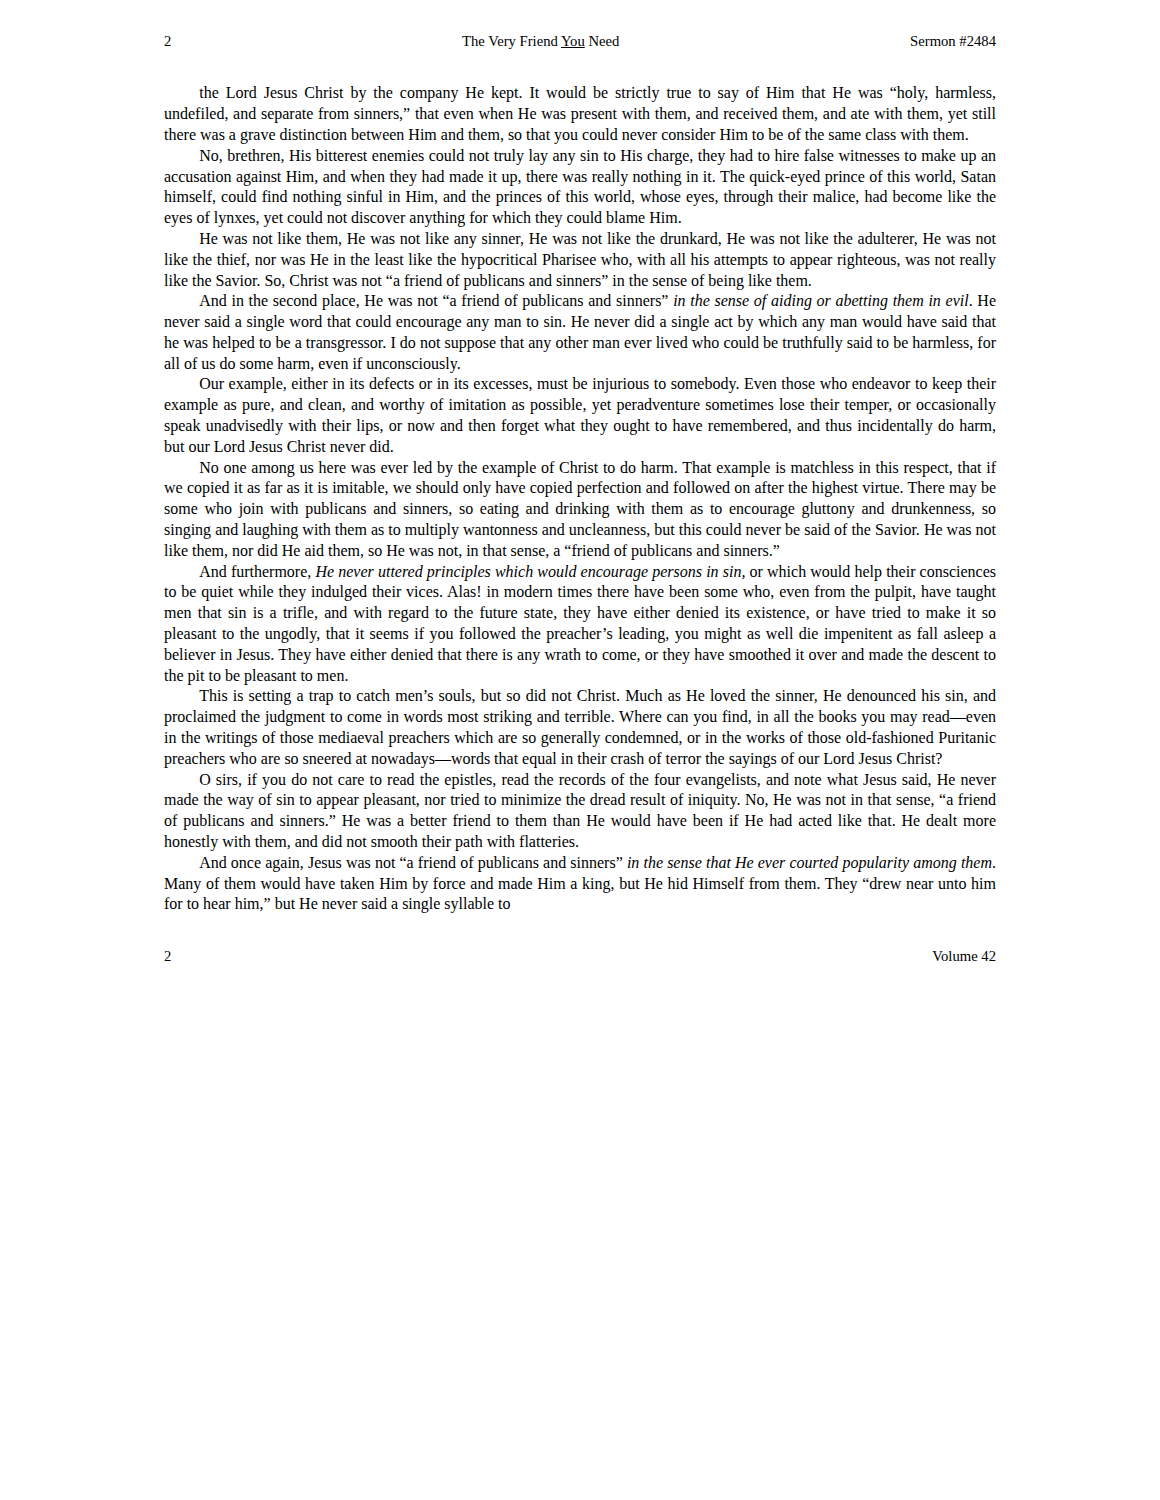2 The Very Friend You Need Sermon #2484
the Lord Jesus Christ by the company He kept. It would be strictly true to say of Him that He was “holy, harmless, undefiled, and separate from sinners,” that even when He was present with them, and received them, and ate with them, yet still there was a grave distinction between Him and them, so that you could never consider Him to be of the same class with them.
No, brethren, His bitterest enemies could not truly lay any sin to His charge, they had to hire false witnesses to make up an accusation against Him, and when they had made it up, there was really nothing in it. The quick-eyed prince of this world, Satan himself, could find nothing sinful in Him, and the princes of this world, whose eyes, through their malice, had become like the eyes of lynxes, yet could not discover anything for which they could blame Him.
He was not like them, He was not like any sinner, He was not like the drunkard, He was not like the adulterer, He was not like the thief, nor was He in the least like the hypocritical Pharisee who, with all his attempts to appear righteous, was not really like the Savior. So, Christ was not “a friend of publicans and sinners” in the sense of being like them.
And in the second place, He was not “a friend of publicans and sinners” in the sense of aiding or abetting them in evil. He never said a single word that could encourage any man to sin. He never did a single act by which any man would have said that he was helped to be a transgressor. I do not suppose that any other man ever lived who could be truthfully said to be harmless, for all of us do some harm, even if unconsciously.
Our example, either in its defects or in its excesses, must be injurious to somebody. Even those who endeavor to keep their example as pure, and clean, and worthy of imitation as possible, yet peradventure sometimes lose their temper, or occasionally speak unadvisedly with their lips, or now and then forget what they ought to have remembered, and thus incidentally do harm, but our Lord Jesus Christ never did.
No one among us here was ever led by the example of Christ to do harm. That example is matchless in this respect, that if we copied it as far as it is imitable, we should only have copied perfection and followed on after the highest virtue. There may be some who join with publicans and sinners, so eating and drinking with them as to encourage gluttony and drunkenness, so singing and laughing with them as to multiply wantonness and uncleanness, but this could never be said of the Savior. He was not like them, nor did He aid them, so He was not, in that sense, a “friend of publicans and sinners.”
And furthermore, He never uttered principles which would encourage persons in sin, or which would help their consciences to be quiet while they indulged their vices. Alas! in modern times there have been some who, even from the pulpit, have taught men that sin is a trifle, and with regard to the future state, they have either denied its existence, or have tried to make it so pleasant to the ungodly, that it seems if you followed the preacher’s leading, you might as well die impenitent as fall asleep a believer in Jesus. They have either denied that there is any wrath to come, or they have smoothed it over and made the descent to the pit to be pleasant to men.
This is setting a trap to catch men’s souls, but so did not Christ. Much as He loved the sinner, He denounced his sin, and proclaimed the judgment to come in words most striking and terrible. Where can you find, in all the books you may read—even in the writings of those mediaeval preachers which are so generally condemned, or in the works of those old-fashioned Puritanic preachers who are so sneered at nowadays—words that equal in their crash of terror the sayings of our Lord Jesus Christ?
O sirs, if you do not care to read the epistles, read the records of the four evangelists, and note what Jesus said, He never made the way of sin to appear pleasant, nor tried to minimize the dread result of iniquity. No, He was not in that sense, “a friend of publicans and sinners.” He was a better friend to them than He would have been if He had acted like that. He dealt more honestly with them, and did not smooth their path with flatteries.
And once again, Jesus was not “a friend of publicans and sinners” in the sense that He ever courted popularity among them. Many of them would have taken Him by force and made Him a king, but He hid Himself from them. They “drew near unto him for to hear him,” but He never said a single syllable to
2 Volume 42